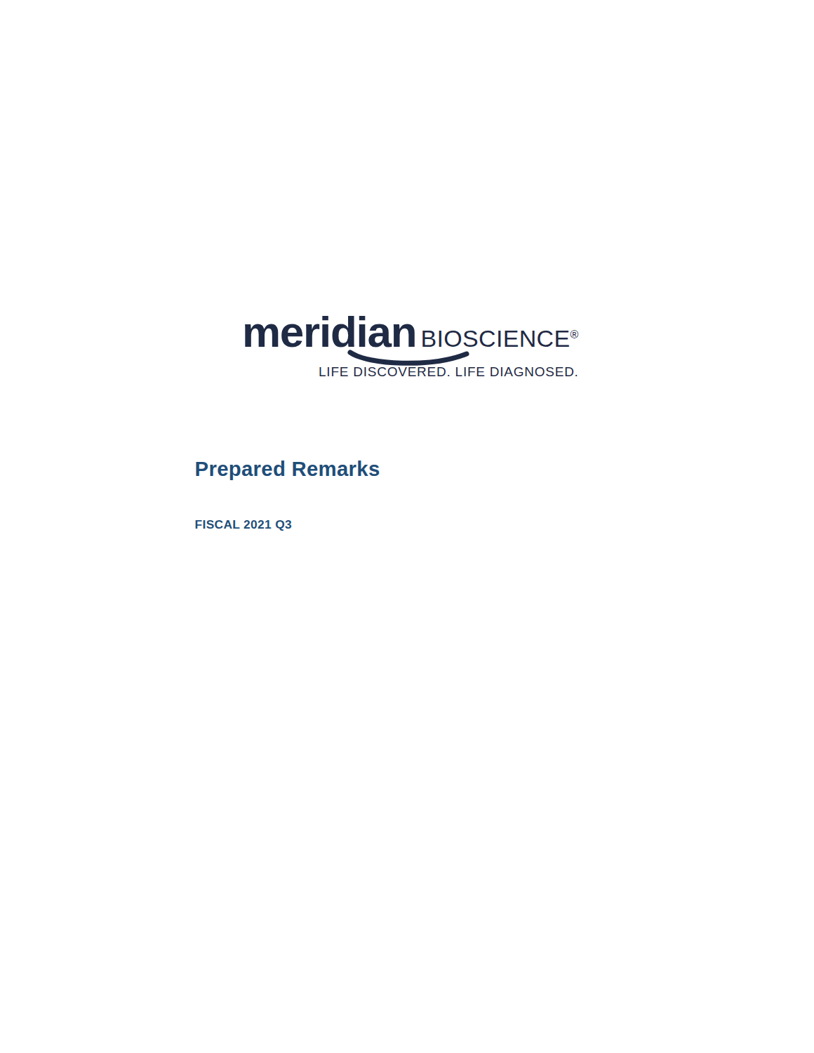meridian BIOSCIENCE®
LIFE DISCOVERED. LIFE DIAGNOSED.
Prepared Remarks
FISCAL 2021 Q3